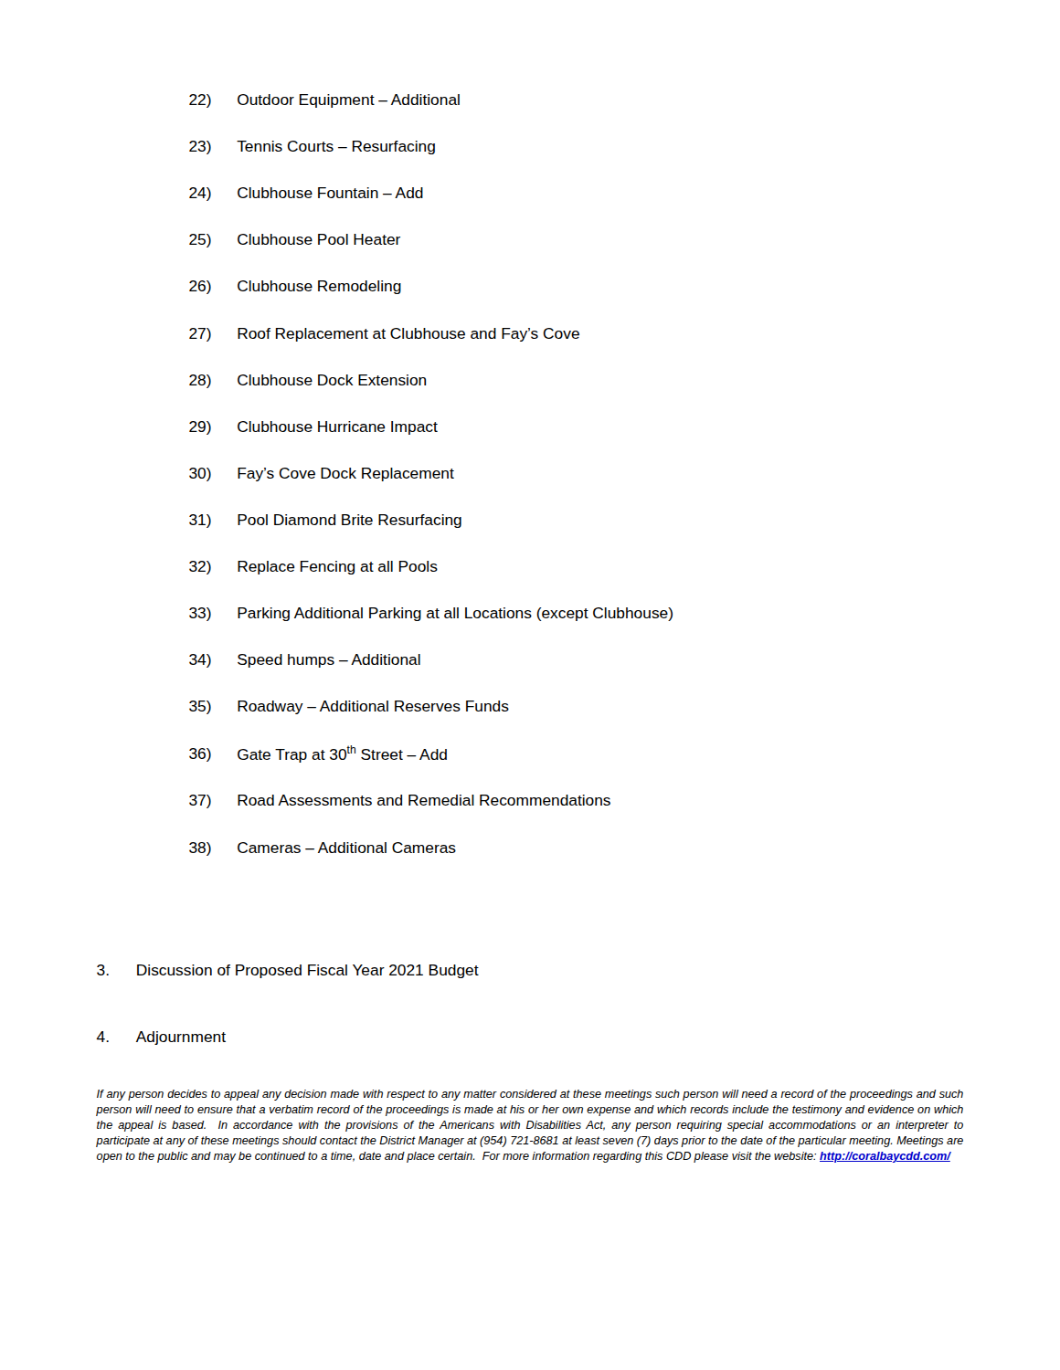22) Outdoor Equipment – Additional
23) Tennis Courts – Resurfacing
24) Clubhouse Fountain – Add
25) Clubhouse Pool Heater
26) Clubhouse Remodeling
27) Roof Replacement at Clubhouse and Fay’s Cove
28) Clubhouse Dock Extension
29) Clubhouse Hurricane Impact
30) Fay’s Cove Dock Replacement
31) Pool Diamond Brite Resurfacing
32) Replace Fencing at all Pools
33) Parking Additional Parking at all Locations (except Clubhouse)
34) Speed humps – Additional
35) Roadway – Additional Reserves Funds
36) Gate Trap at 30th Street – Add
37) Road Assessments and Remedial Recommendations
38) Cameras – Additional Cameras
3. Discussion of Proposed Fiscal Year 2021 Budget
4. Adjournment
If any person decides to appeal any decision made with respect to any matter considered at these meetings such person will need a record of the proceedings and such person will need to ensure that a verbatim record of the proceedings is made at his or her own expense and which records include the testimony and evidence on which the appeal is based. In accordance with the provisions of the Americans with Disabilities Act, any person requiring special accommodations or an interpreter to participate at any of these meetings should contact the District Manager at (954) 721-8681 at least seven (7) days prior to the date of the particular meeting. Meetings are open to the public and may be continued to a time, date and place certain. For more information regarding this CDD please visit the website: http://coralbaycdd.com/